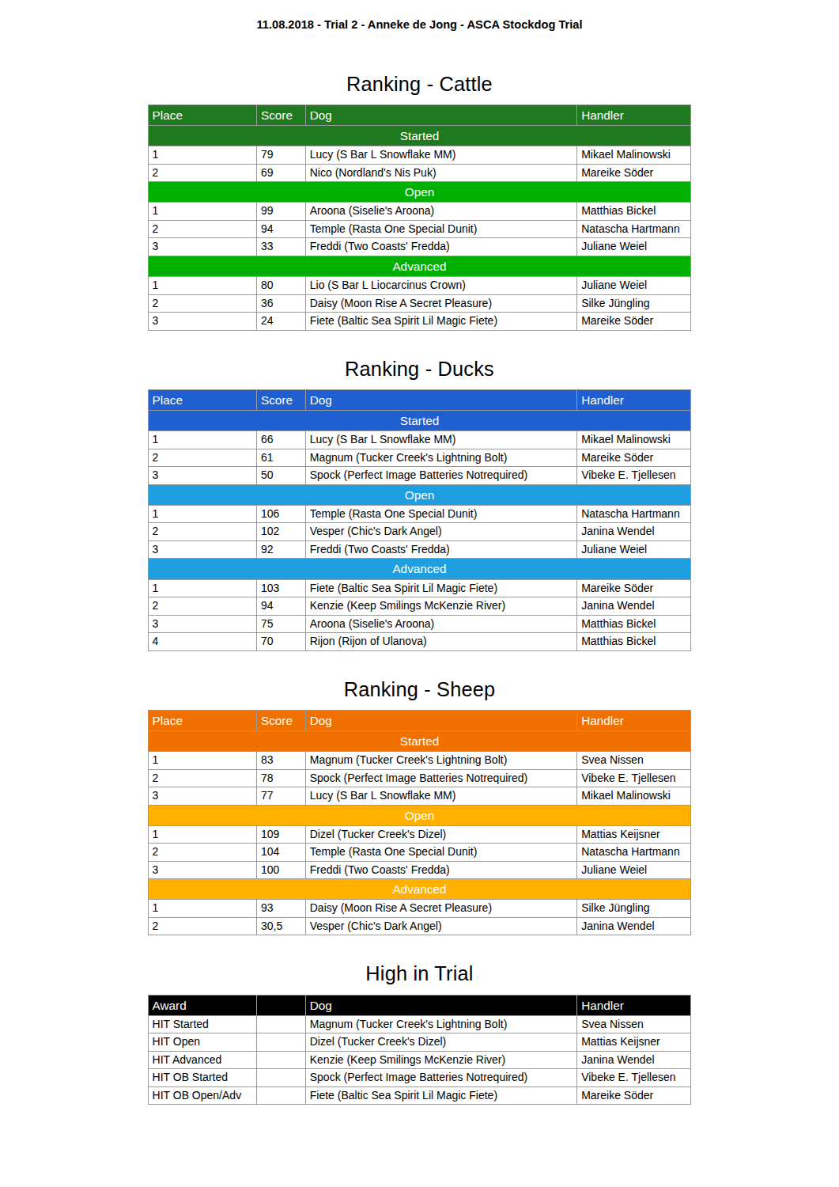11.08.2018 - Trial 2 - Anneke de Jong - ASCA Stockdog Trial
Ranking - Cattle
| Place | Score | Dog | Handler |
| --- | --- | --- | --- |
| Started |
| 1 | 79 | Lucy (S Bar L Snowflake MM) | Mikael Malinowski |
| 2 | 69 | Nico (Nordland's Nis Puk) | Mareike Söder |
| Open |
| 1 | 99 | Aroona (Siselie's Aroona) | Matthias Bickel |
| 2 | 94 | Temple (Rasta One Special Dunit) | Natascha Hartmann |
| 3 | 33 | Freddi (Two Coasts' Fredda) | Juliane Weiel |
| Advanced |
| 1 | 80 | Lio (S Bar L Liocarcinus Crown) | Juliane Weiel |
| 2 | 36 | Daisy (Moon Rise A Secret Pleasure) | Silke Jüngling |
| 3 | 24 | Fiete (Baltic Sea Spirit Lil Magic Fiete) | Mareike Söder |
Ranking - Ducks
| Place | Score | Dog | Handler |
| --- | --- | --- | --- |
| Started |
| 1 | 66 | Lucy (S Bar L Snowflake MM) | Mikael Malinowski |
| 2 | 61 | Magnum (Tucker Creek's Lightning Bolt) | Mareike Söder |
| 3 | 50 | Spock (Perfect Image Batteries Notrequired) | Vibeke E. Tjellesen |
| Open |
| 1 | 106 | Temple (Rasta One Special Dunit) | Natascha Hartmann |
| 2 | 102 | Vesper (Chic's Dark Angel) | Janina Wendel |
| 3 | 92 | Freddi (Two Coasts' Fredda) | Juliane Weiel |
| Advanced |
| 1 | 103 | Fiete (Baltic Sea Spirit Lil Magic Fiete) | Mareike Söder |
| 2 | 94 | Kenzie (Keep Smilings McKenzie River) | Janina Wendel |
| 3 | 75 | Aroona (Siselie's Aroona) | Matthias Bickel |
| 4 | 70 | Rijon (Rijon of Ulanova) | Matthias Bickel |
Ranking - Sheep
| Place | Score | Dog | Handler |
| --- | --- | --- | --- |
| Started |
| 1 | 83 | Magnum (Tucker Creek's Lightning Bolt) | Svea Nissen |
| 2 | 78 | Spock (Perfect Image Batteries Notrequired) | Vibeke E. Tjellesen |
| 3 | 77 | Lucy (S Bar L Snowflake MM) | Mikael Malinowski |
| Open |
| 1 | 109 | Dizel (Tucker Creek's Dizel) | Mattias Keijsner |
| 2 | 104 | Temple (Rasta One Special Dunit) | Natascha Hartmann |
| 3 | 100 | Freddi (Two Coasts' Fredda) | Juliane Weiel |
| Advanced |
| 1 | 93 | Daisy (Moon Rise A Secret Pleasure) | Silke Jüngling |
| 2 | 30,5 | Vesper (Chic's Dark Angel) | Janina Wendel |
High in Trial
| Award | | Dog | Handler |
| --- | --- | --- | --- |
| HIT Started | | Magnum (Tucker Creek's Lightning Bolt) | Svea Nissen |
| HIT Open | | Dizel (Tucker Creek's Dizel) | Mattias Keijsner |
| HIT Advanced | | Kenzie (Keep Smilings McKenzie River) | Janina Wendel |
| HIT OB Started | | Spock (Perfect Image Batteries Notrequired) | Vibeke E. Tjellesen |
| HIT OB Open/Adv | | Fiete (Baltic Sea Spirit Lil Magic Fiete) | Mareike Söder |